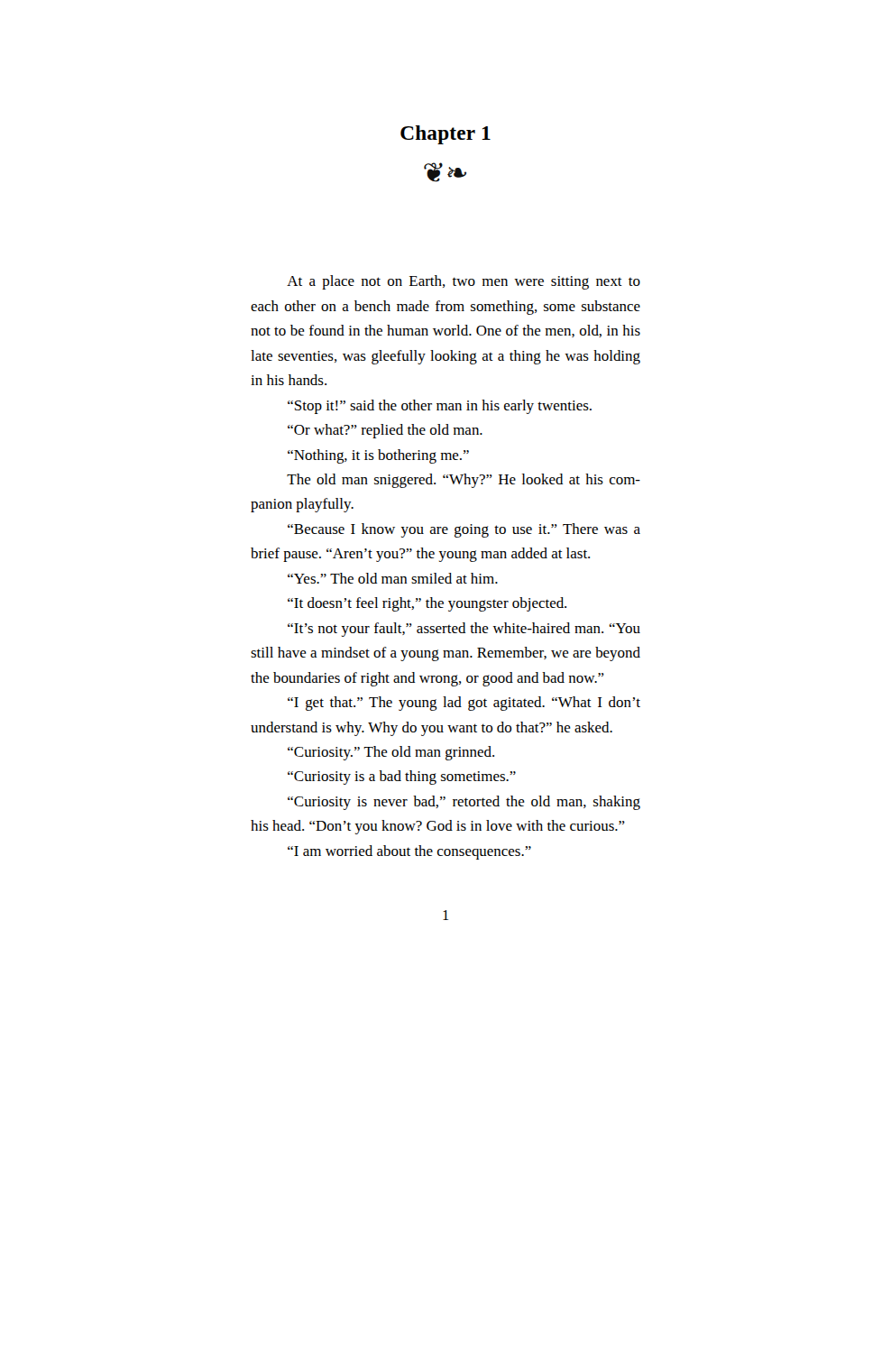Chapter 1
❦❧
At a place not on Earth, two men were sitting next to each other on a bench made from something, some substance not to be found in the human world. One of the men, old, in his late seventies, was gleefully looking at a thing he was holding in his hands.
“Stop it!” said the other man in his early twenties.
“Or what?” replied the old man.
“Nothing, it is bothering me.”
The old man sniggered. “Why?” He looked at his companion playfully.
“Because I know you are going to use it.” There was a brief pause. “Aren’t you?” the young man added at last.
“Yes.” The old man smiled at him.
“It doesn’t feel right,” the youngster objected.
“It’s not your fault,” asserted the white-haired man. “You still have a mindset of a young man. Remember, we are beyond the boundaries of right and wrong, or good and bad now.”
“I get that.” The young lad got agitated. “What I don’t understand is why. Why do you want to do that?” he asked.
“Curiosity.” The old man grinned.
“Curiosity is a bad thing sometimes.”
“Curiosity is never bad,” retorted the old man, shaking his head. “Don’t you know? God is in love with the curious.”
“I am worried about the consequences.”
1